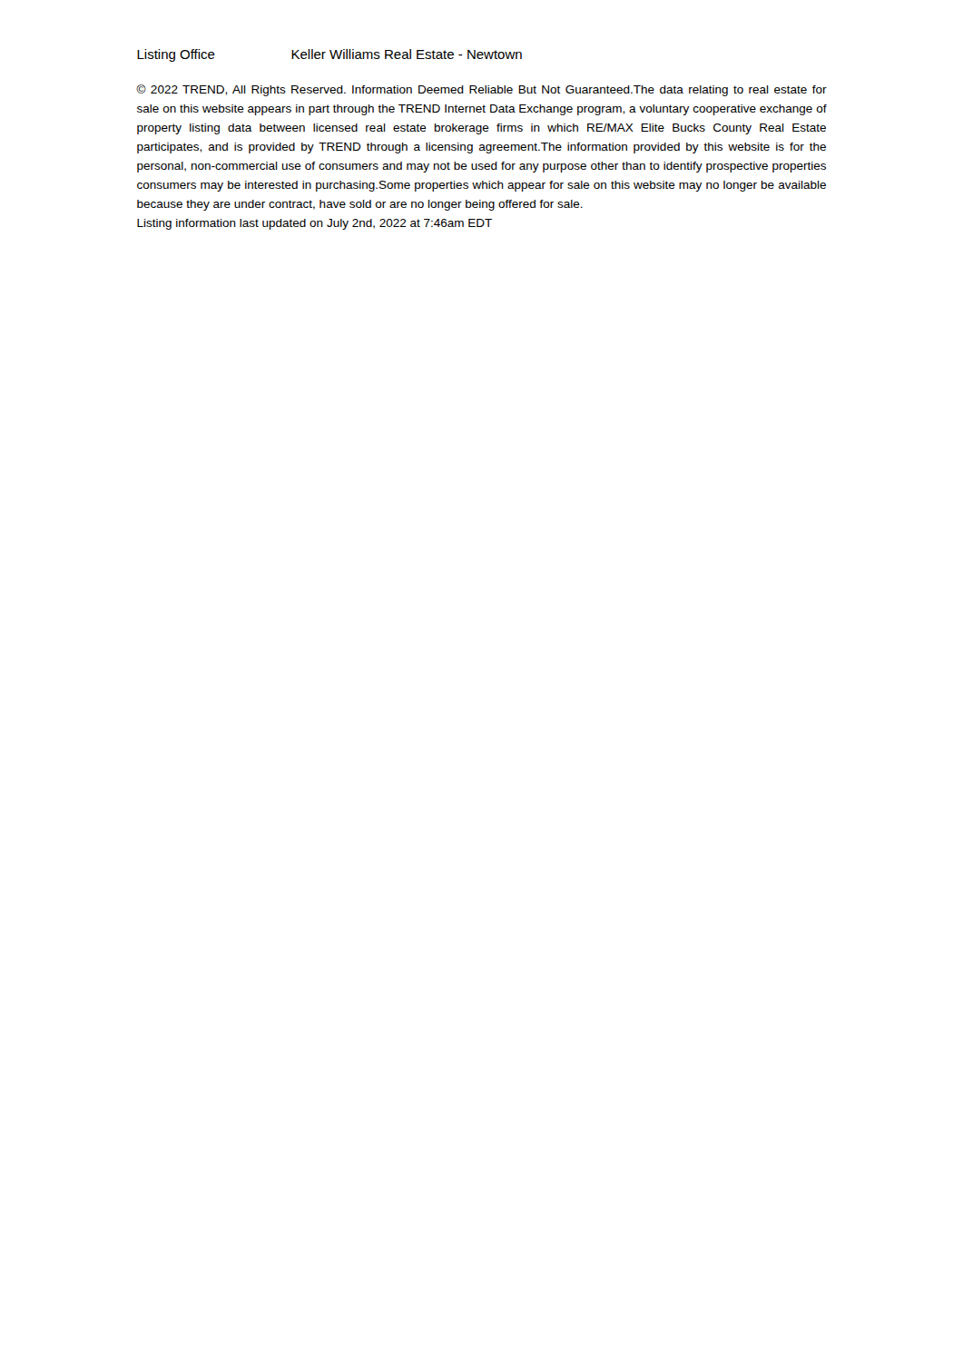Listing Office Keller Williams Real Estate - Newtown
© 2022 TREND, All Rights Reserved. Information Deemed Reliable But Not Guaranteed.The data relating to real estate for sale on this website appears in part through the TREND Internet Data Exchange program, a voluntary cooperative exchange of property listing data between licensed real estate brokerage firms in which RE/MAX Elite Bucks County Real Estate participates, and is provided by TREND through a licensing agreement.The information provided by this website is for the personal, non-commercial use of consumers and may not be used for any purpose other than to identify prospective properties consumers may be interested in purchasing.Some properties which appear for sale on this website may no longer be available because they are under contract, have sold or are no longer being offered for sale.
Listing information last updated on July 2nd, 2022 at 7:46am EDT